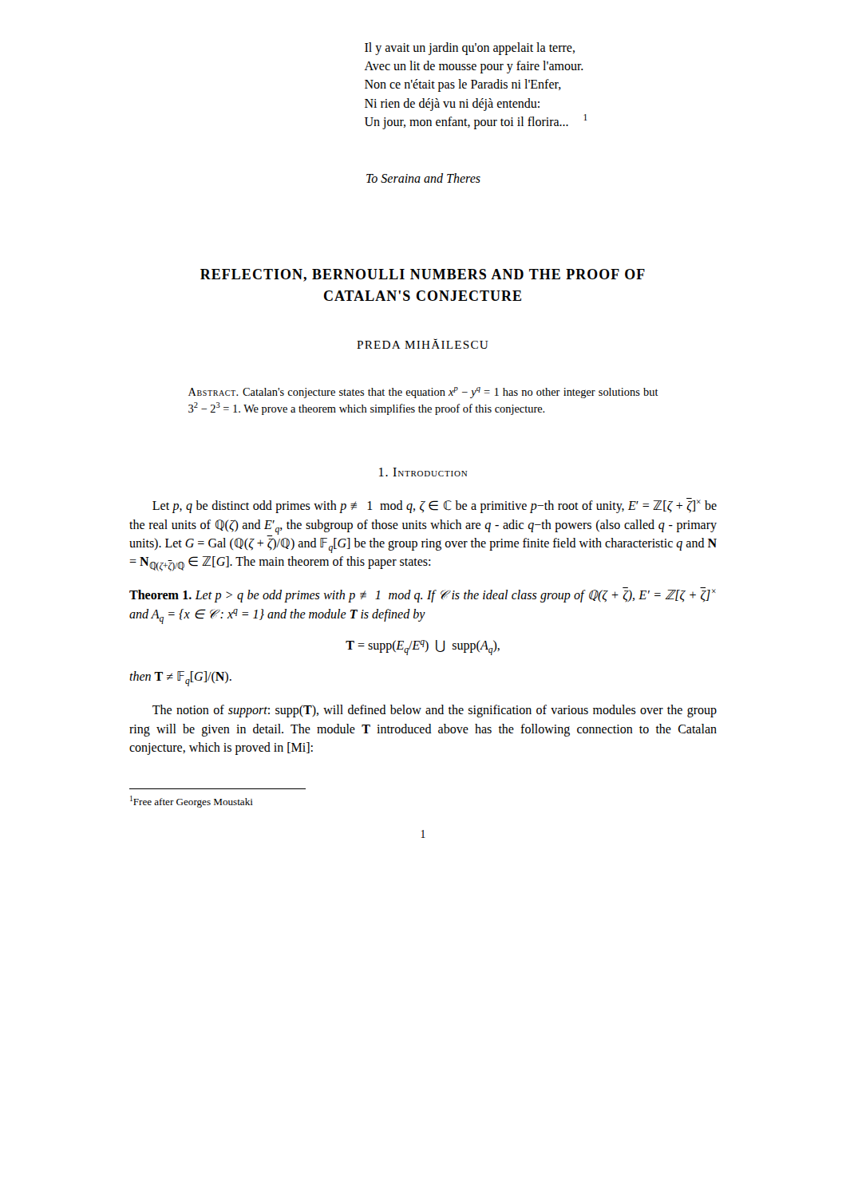Il y avait un jardin qu'on appelait la terre,
Avec un lit de mousse pour y faire l'amour.
Non ce n'était pas le Paradis ni l'Enfer,
Ni rien de déjà vu ni déjà entendu:
Un jour, mon enfant, pour toi il florira... 1
To Seraina and Theres
Reflection, Bernoulli Numbers and the Proof of
Catalan's Conjecture
Preda Mihăilescu
Abstract. Catalan's conjecture states that the equation xp − yq = 1 has no other integer solutions but 32 − 23 = 1. We prove a theorem which simplifies the proof of this conjecture.
1. Introduction
Let p, q be distinct odd primes with p ≢ 1 mod q, ζ ∈ ℂ be a primitive p−th root of unity, E′ = ℤ[ζ + ζ]× be the real units of ℚ(ζ) and E′q, the subgroup of those units which are q - adic q−th powers (also called q - primary units). Let G = Gal (ℚ(ζ + ζ)/ℚ) and 𝔽q[G] be the group ring over the prime finite field with characteristic q and N = Nℚ(ζ+ζ)/ℚ ∈ ℤ[G]. The main theorem of this paper states:
Theorem 1. Let p > q be odd primes with p ≢ 1 mod q. If 𝒞 is the ideal class group of ℚ(ζ + ζ), E′ = ℤ[ζ + ζ]× and Aq = {x ∈ 𝒞 : xq = 1} and the module T is defined by
T = supp(Eq/Eq) ⋃ supp(Aq),
then T ≠ 𝔽q[G]/(N).
The notion of support: supp(T), will defined below and the signification of various modules over the group ring will be given in detail. The module T introduced above has the following connection to the Catalan conjecture, which is proved in [Mi]:
1Free after Georges Moustaki
1